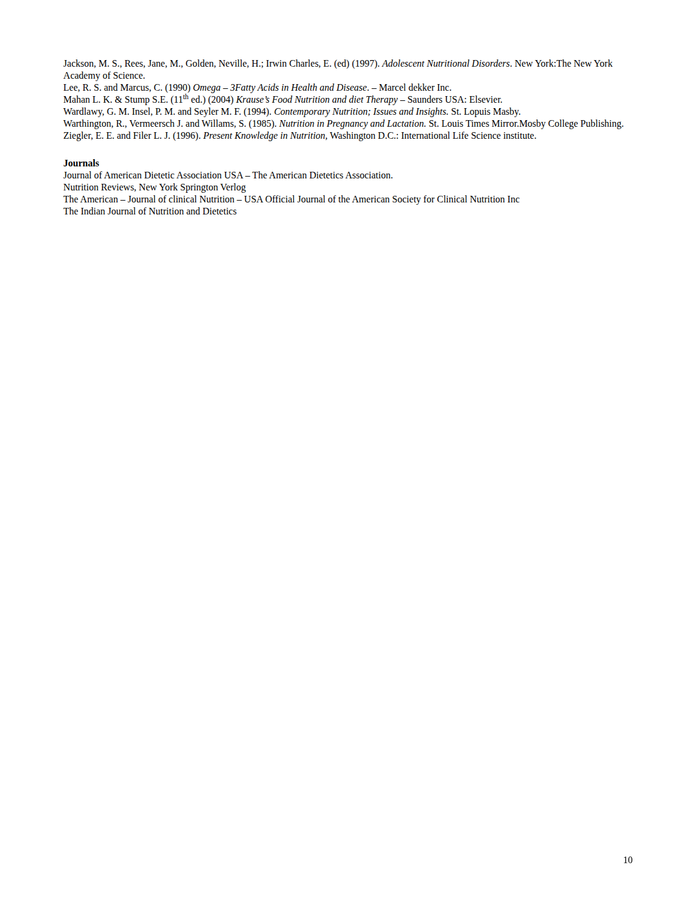Jackson, M. S., Rees, Jane, M., Golden, Neville, H.; Irwin Charles, E. (ed) (1997). Adolescent Nutritional Disorders. New York:The New York Academy of Science.
Lee, R. S. and Marcus, C. (1990) Omega – 3Fatty Acids in Health and Disease. – Marcel dekker Inc.
Mahan L. K. & Stump S.E. (11th ed.) (2004) Krause’s Food Nutrition and diet Therapy – Saunders USA: Elsevier.
Wardlawy, G. M. Insel, P. M. and Seyler M. F. (1994). Contemporary Nutrition; Issues and Insights. St. Lopuis Masby.
Warthington, R., Vermeersch J. and Willams, S. (1985). Nutrition in Pregnancy and Lactation. St. Louis Times Mirror.Mosby College Publishing.
Ziegler, E. E. and Filer L. J. (1996). Present Knowledge in Nutrition, Washington D.C.: International Life Science institute.
Journals
Journal of American Dietetic Association USA – The American Dietetics Association.
Nutrition Reviews, New York Springton Verlog
The American – Journal of clinical Nutrition – USA Official Journal of the American Society for Clinical Nutrition Inc
The Indian Journal of Nutrition and Dietetics
10